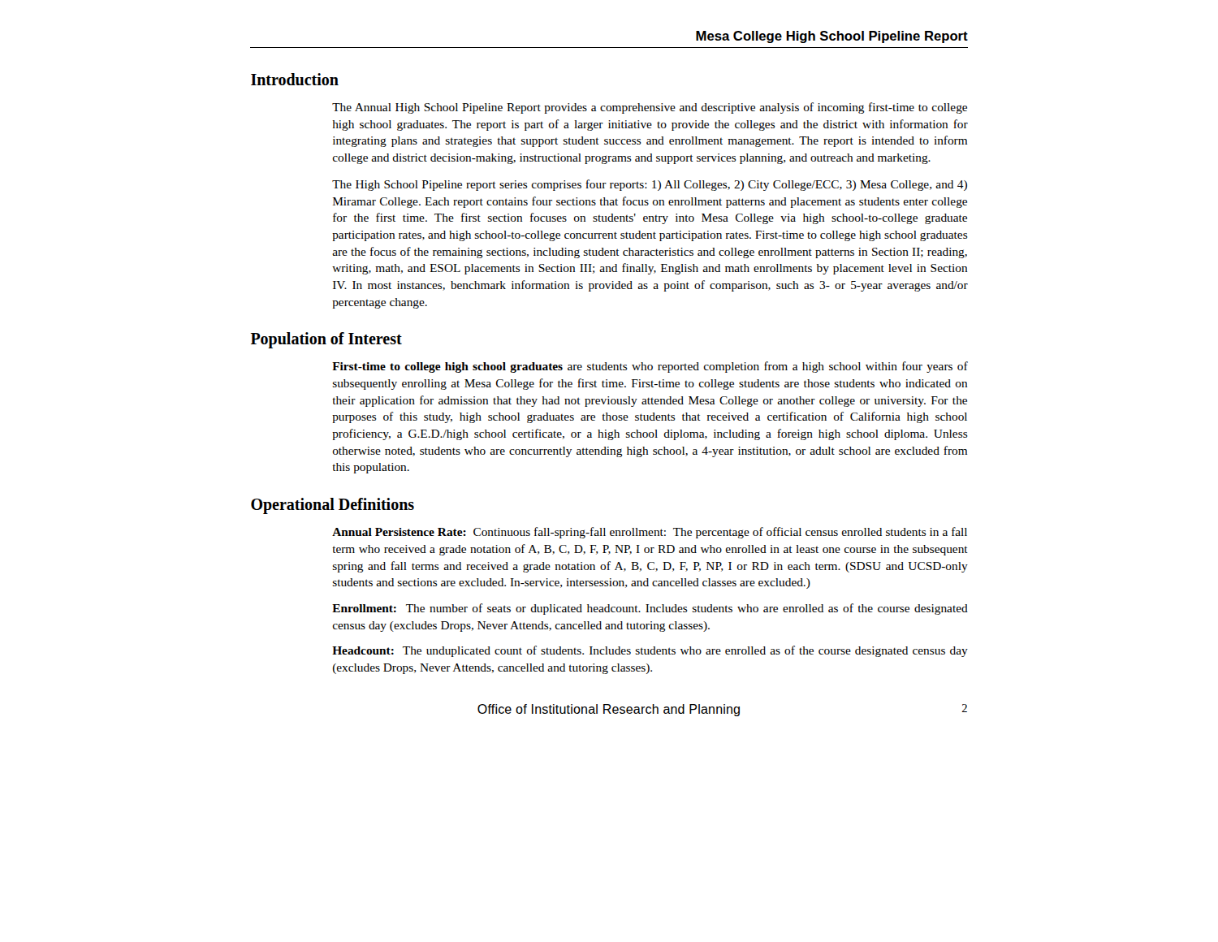Mesa College High School Pipeline Report
Introduction
The Annual High School Pipeline Report provides a comprehensive and descriptive analysis of incoming first-time to college high school graduates. The report is part of a larger initiative to provide the colleges and the district with information for integrating plans and strategies that support student success and enrollment management. The report is intended to inform college and district decision-making, instructional programs and support services planning, and outreach and marketing.
The High School Pipeline report series comprises four reports: 1) All Colleges, 2) City College/ECC, 3) Mesa College, and 4) Miramar College. Each report contains four sections that focus on enrollment patterns and placement as students enter college for the first time. The first section focuses on students' entry into Mesa College via high school-to-college graduate participation rates, and high school-to-college concurrent student participation rates. First-time to college high school graduates are the focus of the remaining sections, including student characteristics and college enrollment patterns in Section II; reading, writing, math, and ESOL placements in Section III; and finally, English and math enrollments by placement level in Section IV. In most instances, benchmark information is provided as a point of comparison, such as 3- or 5-year averages and/or percentage change.
Population of Interest
First-time to college high school graduates are students who reported completion from a high school within four years of subsequently enrolling at Mesa College for the first time. First-time to college students are those students who indicated on their application for admission that they had not previously attended Mesa College or another college or university. For the purposes of this study, high school graduates are those students that received a certification of California high school proficiency, a G.E.D./high school certificate, or a high school diploma, including a foreign high school diploma. Unless otherwise noted, students who are concurrently attending high school, a 4-year institution, or adult school are excluded from this population.
Operational Definitions
Annual Persistence Rate: Continuous fall-spring-fall enrollment: The percentage of official census enrolled students in a fall term who received a grade notation of A, B, C, D, F, P, NP, I or RD and who enrolled in at least one course in the subsequent spring and fall terms and received a grade notation of A, B, C, D, F, P, NP, I or RD in each term. (SDSU and UCSD-only students and sections are excluded. In-service, intersession, and cancelled classes are excluded.)
Enrollment: The number of seats or duplicated headcount. Includes students who are enrolled as of the course designated census day (excludes Drops, Never Attends, cancelled and tutoring classes).
Headcount: The unduplicated count of students. Includes students who are enrolled as of the course designated census day (excludes Drops, Never Attends, cancelled and tutoring classes).
Office of Institutional Research and Planning 2